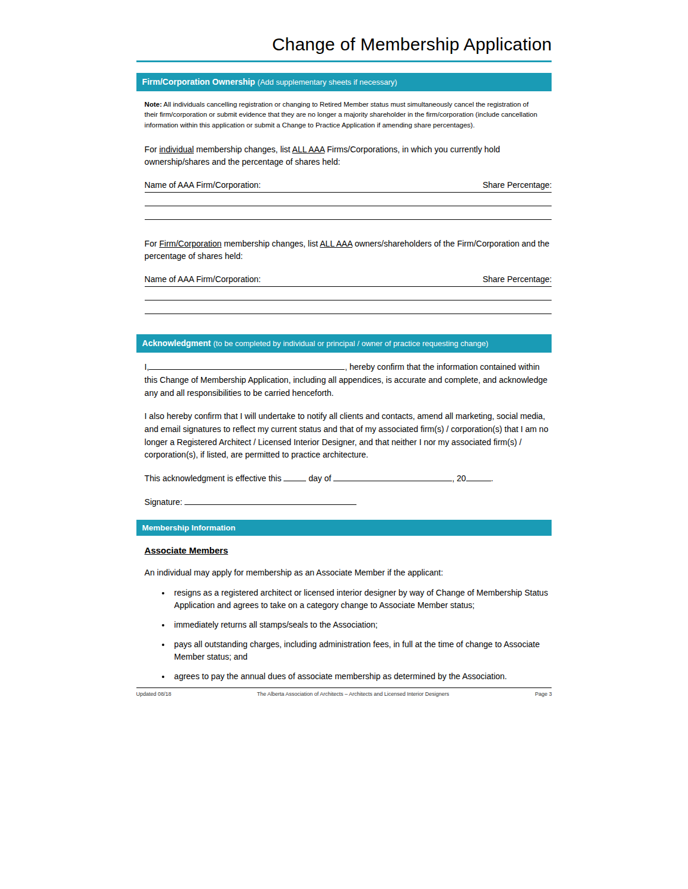Change of Membership Application
Firm/Corporation Ownership (Add supplementary sheets if necessary)
Note: All individuals cancelling registration or changing to Retired Member status must simultaneously cancel the registration of their firm/corporation or submit evidence that they are no longer a majority shareholder in the firm/corporation (include cancellation information within this application or submit a Change to Practice Application if amending share percentages).
For individual membership changes, list ALL AAA Firms/Corporations, in which you currently hold ownership/shares and the percentage of shares held:
Name of AAA Firm/Corporation: Share Percentage:
For Firm/Corporation membership changes, list ALL AAA owners/shareholders of the Firm/Corporation and the percentage of shares held:
Name of AAA Firm/Corporation: Share Percentage:
Acknowledgment (to be completed by individual or principal / owner of practice requesting change)
I, , hereby confirm that the information contained within this Change of Membership Application, including all appendices, is accurate and complete, and acknowledge any and all responsibilities to be carried henceforth.
I also hereby confirm that I will undertake to notify all clients and contacts, amend all marketing, social media, and email signatures to reflect my current status and that of my associated firm(s) / corporation(s) that I am no longer a Registered Architect / Licensed Interior Designer, and that neither I nor my associated firm(s) / corporation(s), if listed, are permitted to practice architecture.
This acknowledgment is effective this day of , 20 .
Signature:
Membership Information
Associate Members
An individual may apply for membership as an Associate Member if the applicant:
resigns as a registered architect or licensed interior designer by way of Change of Membership Status Application and agrees to take on a category change to Associate Member status;
immediately returns all stamps/seals to the Association;
pays all outstanding charges, including administration fees, in full at the time of change to Associate Member status; and
agrees to pay the annual dues of associate membership as determined by the Association.
Updated 08/18 The Alberta Association of Architects – Architects and Licensed Interior Designers Page 3